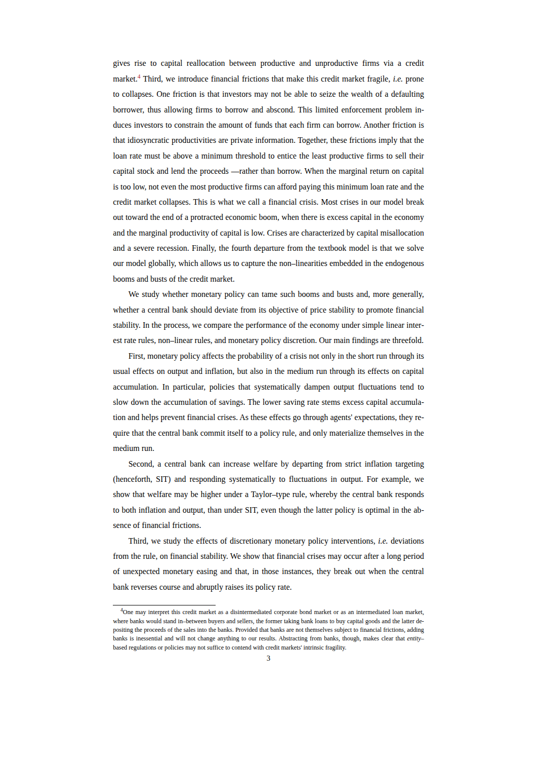gives rise to capital reallocation between productive and unproductive firms via a credit market.4 Third, we introduce financial frictions that make this credit market fragile, i.e. prone to collapses. One friction is that investors may not be able to seize the wealth of a defaulting borrower, thus allowing firms to borrow and abscond. This limited enforcement problem induces investors to constrain the amount of funds that each firm can borrow. Another friction is that idiosyncratic productivities are private information. Together, these frictions imply that the loan rate must be above a minimum threshold to entice the least productive firms to sell their capital stock and lend the proceeds —rather than borrow. When the marginal return on capital is too low, not even the most productive firms can afford paying this minimum loan rate and the credit market collapses. This is what we call a financial crisis. Most crises in our model break out toward the end of a protracted economic boom, when there is excess capital in the economy and the marginal productivity of capital is low. Crises are characterized by capital misallocation and a severe recession. Finally, the fourth departure from the textbook model is that we solve our model globally, which allows us to capture the non–linearities embedded in the endogenous booms and busts of the credit market.
We study whether monetary policy can tame such booms and busts and, more generally, whether a central bank should deviate from its objective of price stability to promote financial stability. In the process, we compare the performance of the economy under simple linear interest rate rules, non–linear rules, and monetary policy discretion. Our main findings are threefold.
First, monetary policy affects the probability of a crisis not only in the short run through its usual effects on output and inflation, but also in the medium run through its effects on capital accumulation. In particular, policies that systematically dampen output fluctuations tend to slow down the accumulation of savings. The lower saving rate stems excess capital accumulation and helps prevent financial crises. As these effects go through agents' expectations, they require that the central bank commit itself to a policy rule, and only materialize themselves in the medium run.
Second, a central bank can increase welfare by departing from strict inflation targeting (henceforth, SIT) and responding systematically to fluctuations in output. For example, we show that welfare may be higher under a Taylor–type rule, whereby the central bank responds to both inflation and output, than under SIT, even though the latter policy is optimal in the absence of financial frictions.
Third, we study the effects of discretionary monetary policy interventions, i.e. deviations from the rule, on financial stability. We show that financial crises may occur after a long period of unexpected monetary easing and that, in those instances, they break out when the central bank reverses course and abruptly raises its policy rate.
4 One may interpret this credit market as a disintermediated corporate bond market or as an intermediated loan market, where banks would stand in–between buyers and sellers, the former taking bank loans to buy capital goods and the latter depositing the proceeds of the sales into the banks. Provided that banks are not themselves subject to financial frictions, adding banks is inessential and will not change anything to our results. Abstracting from banks, though, makes clear that entity–based regulations or policies may not suffice to contend with credit markets' intrinsic fragility.
3